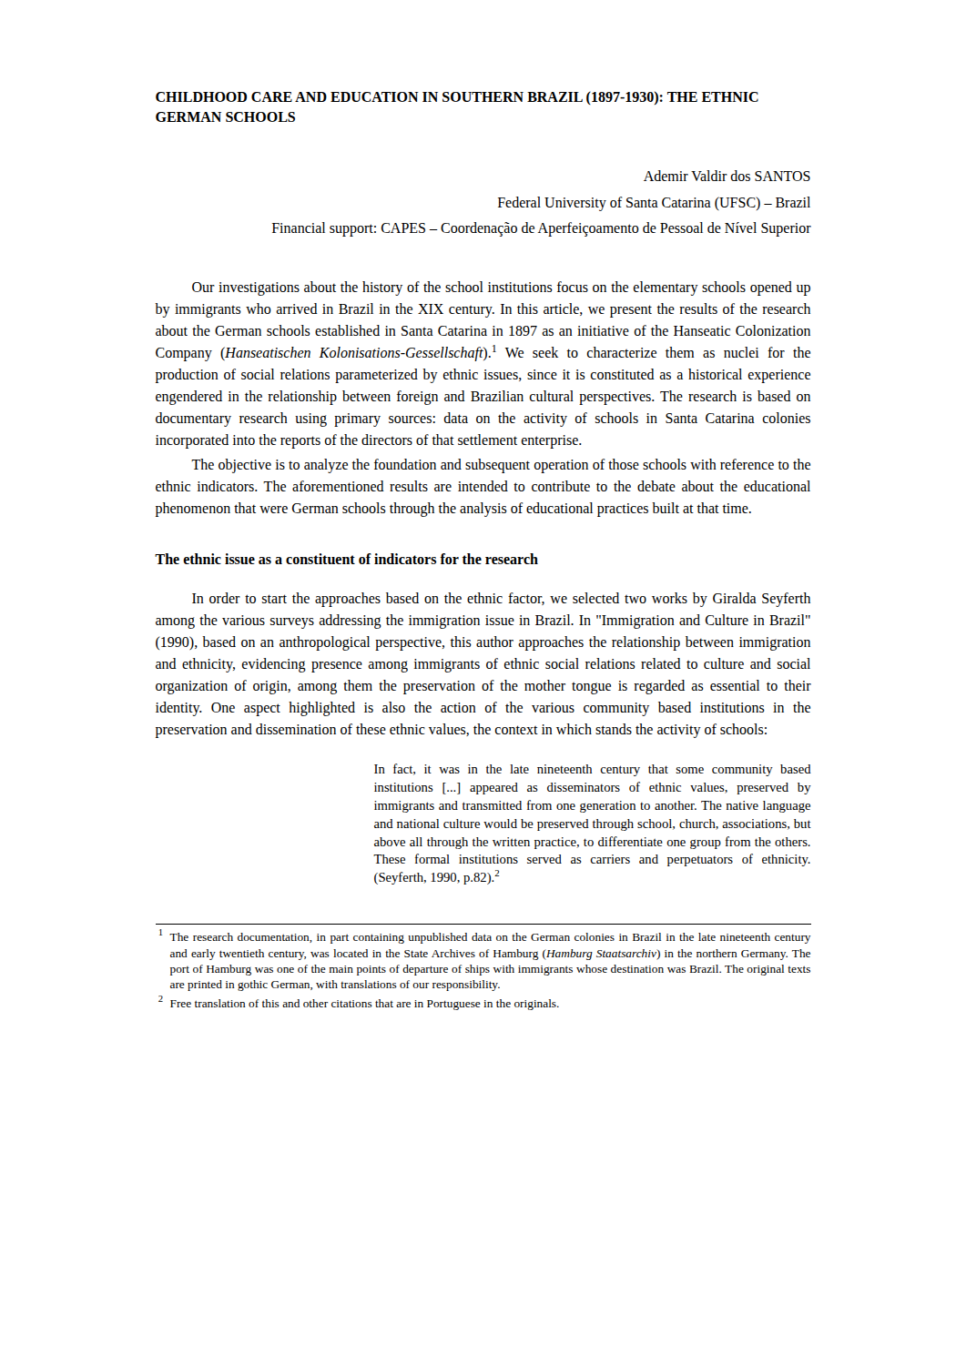Childhood Care and Education in Southern Brazil (1897-1930): The Ethnic German Schools
Ademir Valdir dos SANTOS
Federal University of Santa Catarina (UFSC) – Brazil
Financial support: CAPES – Coordenação de Aperfeiçoamento de Pessoal de Nível Superior
Our investigations about the history of the school institutions focus on the elementary schools opened up by immigrants who arrived in Brazil in the XIX century. In this article, we present the results of the research about the German schools established in Santa Catarina in 1897 as an initiative of the Hanseatic Colonization Company (Hanseatischen Kolonisations-Gessellschaft).1 We seek to characterize them as nuclei for the production of social relations parameterized by ethnic issues, since it is constituted as a historical experience engendered in the relationship between foreign and Brazilian cultural perspectives. The research is based on documentary research using primary sources: data on the activity of schools in Santa Catarina colonies incorporated into the reports of the directors of that settlement enterprise.
The objective is to analyze the foundation and subsequent operation of those schools with reference to the ethnic indicators. The aforementioned results are intended to contribute to the debate about the educational phenomenon that were German schools through the analysis of educational practices built at that time.
The ethnic issue as a constituent of indicators for the research
In order to start the approaches based on the ethnic factor, we selected two works by Giralda Seyferth among the various surveys addressing the immigration issue in Brazil. In "Immigration and Culture in Brazil" (1990), based on an anthropological perspective, this author approaches the relationship between immigration and ethnicity, evidencing presence among immigrants of ethnic social relations related to culture and social organization of origin, among them the preservation of the mother tongue is regarded as essential to their identity. One aspect highlighted is also the action of the various community based institutions in the preservation and dissemination of these ethnic values, the context in which stands the activity of schools:
In fact, it was in the late nineteenth century that some community based institutions [...] appeared as disseminators of ethnic values, preserved by immigrants and transmitted from one generation to another. The native language and national culture would be preserved through school, church, associations, but above all through the written practice, to differentiate one group from the others. These formal institutions served as carriers and perpetuators of ethnicity. (Seyferth, 1990, p.82).2
The research documentation, in part containing unpublished data on the German colonies in Brazil in the late nineteenth century and early twentieth century, was located in the State Archives of Hamburg (Hamburg Staatsarchiv) in the northern Germany. The port of Hamburg was one of the main points of departure of ships with immigrants whose destination was Brazil. The original texts are printed in gothic German, with translations of our responsibility.
Free translation of this and other citations that are in Portuguese in the originals.